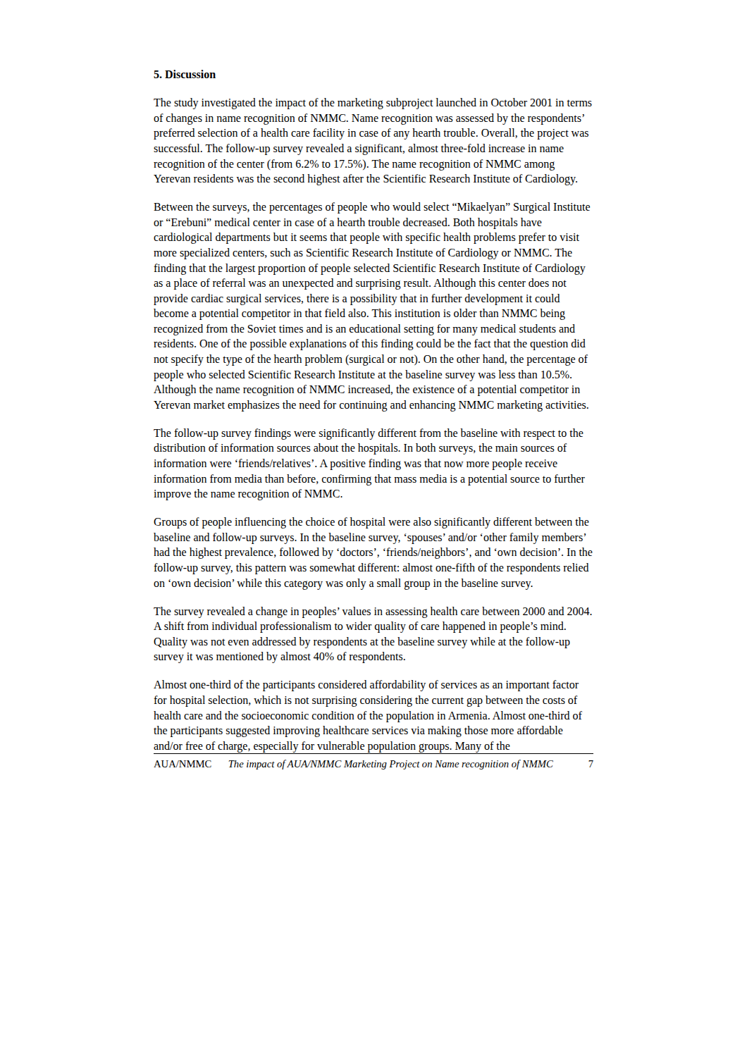5. Discussion
The study investigated the impact of the marketing subproject launched in October 2001 in terms of changes in name recognition of NMMC. Name recognition was assessed by the respondents’ preferred selection of a health care facility in case of any hearth trouble. Overall, the project was successful. The follow-up survey revealed a significant, almost three-fold increase in name recognition of the center (from 6.2% to 17.5%). The name recognition of NMMC among Yerevan residents was the second highest after the Scientific Research Institute of Cardiology.
Between the surveys, the percentages of people who would select “Mikaelyan” Surgical Institute or “Erebuni” medical center in case of a hearth trouble decreased. Both hospitals have cardiological departments but it seems that people with specific health problems prefer to visit more specialized centers, such as Scientific Research Institute of Cardiology or NMMC. The finding that the largest proportion of people selected Scientific Research Institute of Cardiology as a place of referral was an unexpected and surprising result. Although this center does not provide cardiac surgical services, there is a possibility that in further development it could become a potential competitor in that field also. This institution is older than NMMC being recognized from the Soviet times and is an educational setting for many medical students and residents. One of the possible explanations of this finding could be the fact that the question did not specify the type of the hearth problem (surgical or not). On the other hand, the percentage of people who selected Scientific Research Institute at the baseline survey was less than 10.5%. Although the name recognition of NMMC increased, the existence of a potential competitor in Yerevan market emphasizes the need for continuing and enhancing NMMC marketing activities.
The follow-up survey findings were significantly different from the baseline with respect to the distribution of information sources about the hospitals. In both surveys, the main sources of information were ‘friends/relatives’. A positive finding was that now more people receive information from media than before, confirming that mass media is a potential source to further improve the name recognition of NMMC.
Groups of people influencing the choice of hospital were also significantly different between the baseline and follow-up surveys. In the baseline survey, ‘spouses’ and/or ‘other family members’ had the highest prevalence, followed by ‘doctors’, ‘friends/neighbors’, and ‘own decision’. In the follow-up survey, this pattern was somewhat different: almost one-fifth of the respondents relied on ‘own decision’ while this category was only a small group in the baseline survey.
The survey revealed a change in peoples’ values in assessing health care between 2000 and 2004. A shift from individual professionalism to wider quality of care happened in people’s mind. Quality was not even addressed by respondents at the baseline survey while at the follow-up survey it was mentioned by almost 40% of respondents.
Almost one-third of the participants considered affordability of services as an important factor for hospital selection, which is not surprising considering the current gap between the costs of health care and the socioeconomic condition of the population in Armenia. Almost one-third of the participants suggested improving healthcare services via making those more affordable and/or free of charge, especially for vulnerable population groups. Many of the
AUA/NMMC The impact of AUA/NMMC Marketing Project on Name recognition of NMMC 7